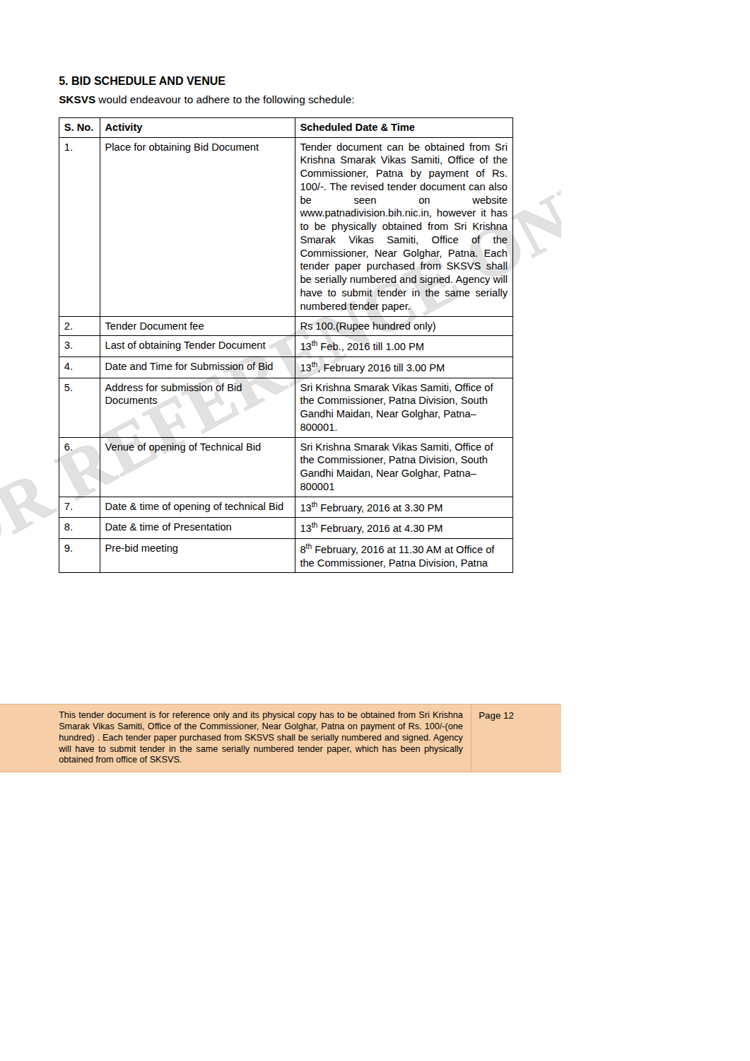FOR REFERENCE ONLY
5. BID SCHEDULE AND VENUE
SKSVS would endeavour to adhere to the following schedule:
| S. No. | Activity | Scheduled Date & Time |
| --- | --- | --- |
| 1. | Place for obtaining Bid Document | Tender document can be obtained from Sri Krishna Smarak Vikas Samiti, Office of the Commissioner, Patna by payment of Rs. 100/-. The revised tender document can also be seen on website www.patnadivision.bih.nic.in, however it has to be physically obtained from Sri Krishna Smarak Vikas Samiti, Office of the Commissioner, Near Golghar, Patna. Each tender paper purchased from SKSVS shall be serially numbered and signed. Agency will have to submit tender in the same serially numbered tender paper. |
| 2. | Tender Document fee | Rs 100.(Rupee hundred only) |
| 3. | Last of obtaining Tender Document | 13 th Feb., 2016 till 1.00 PM |
| 4. | Date and Time for Submission of Bid | 13 th , February 2016 till 3.00 PM |
| 5. | Address for submission of Bid Documents | Sri Krishna Smarak Vikas Samiti, Office of the Commissioner, Patna Division, South Gandhi Maidan, Near Golghar, Patna–800001. |
| 6. | Venue of opening of Technical Bid | Sri Krishna Smarak Vikas Samiti, Office of the Commissioner, Patna Division, South Gandhi Maidan, Near Golghar, Patna–800001 |
| 7. | Date & time of opening of technical Bid | 13 th February, 2016 at 3.30 PM |
| 8. | Date & time of Presentation | 13 th February, 2016 at 4.30 PM |
| 9. | Pre-bid meeting | 8 th February, 2016 at 11.30 AM at Office of the Commissioner, Patna Division, Patna |
This tender document is for reference only and its physical copy has to be obtained from Sri Krishna Smarak Vikas Samiti, Office of the Commissioner, Near Golghar, Patna on payment of Rs. 100/-(one hundred) . Each tender paper purchased from SKSVS shall be serially numbered and signed. Agency will have to submit tender in the same serially numbered tender paper, which has been physically obtained from office of SKSVS.
Page 12